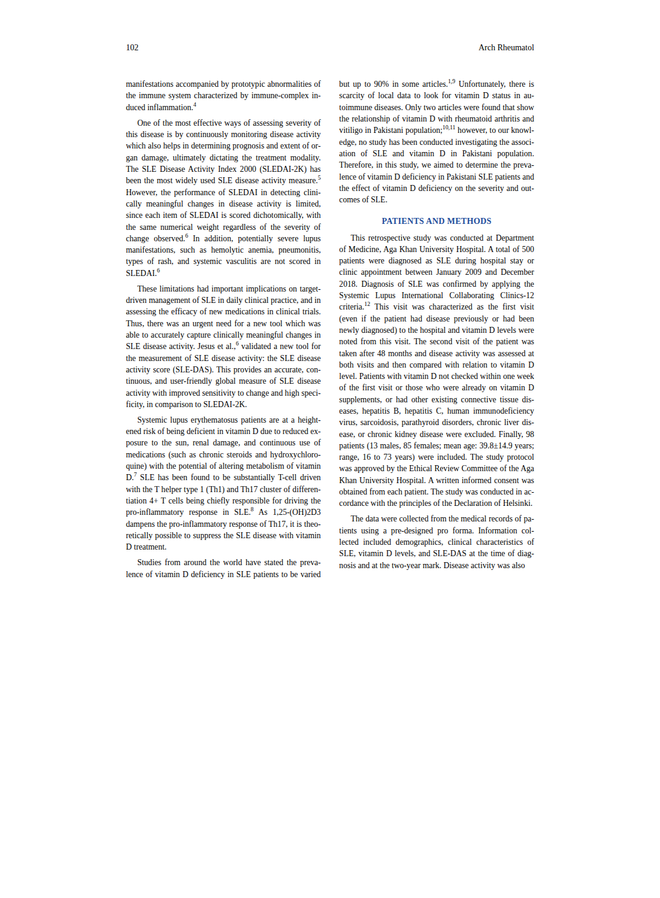102 Arch Rheumatol
manifestations accompanied by prototypic abnormalities of the immune system characterized by immune-complex induced inflammation.4
One of the most effective ways of assessing severity of this disease is by continuously monitoring disease activity which also helps in determining prognosis and extent of organ damage, ultimately dictating the treatment modality. The SLE Disease Activity Index 2000 (SLEDAI-2K) has been the most widely used SLE disease activity measure.5 However, the performance of SLEDAI in detecting clinically meaningful changes in disease activity is limited, since each item of SLEDAI is scored dichotomically, with the same numerical weight regardless of the severity of change observed.6 In addition, potentially severe lupus manifestations, such as hemolytic anemia, pneumonitis, types of rash, and systemic vasculitis are not scored in SLEDAI.6
These limitations had important implications on target-driven management of SLE in daily clinical practice, and in assessing the efficacy of new medications in clinical trials. Thus, there was an urgent need for a new tool which was able to accurately capture clinically meaningful changes in SLE disease activity. Jesus et al.,6 validated a new tool for the measurement of SLE disease activity: the SLE disease activity score (SLE-DAS). This provides an accurate, continuous, and user-friendly global measure of SLE disease activity with improved sensitivity to change and high specificity, in comparison to SLEDAI-2K.
Systemic lupus erythematosus patients are at a heightened risk of being deficient in vitamin D due to reduced exposure to the sun, renal damage, and continuous use of medications (such as chronic steroids and hydroxychloroquine) with the potential of altering metabolism of vitamin D.7 SLE has been found to be substantially T-cell driven with the T helper type 1 (Th1) and Th17 cluster of differentiation 4+ T cells being chiefly responsible for driving the pro-inflammatory response in SLE.8 As 1,25-(OH)2D3 dampens the pro-inflammatory response of Th17, it is theoretically possible to suppress the SLE disease with vitamin D treatment.
Studies from around the world have stated the prevalence of vitamin D deficiency in SLE patients to be varied but up to 90% in some articles.1,9 Unfortunately, there is scarcity of local data to look for vitamin D status in autoimmune diseases. Only two articles were found that show the relationship of vitamin D with rheumatoid arthritis and vitiligo in Pakistani population;10,11 however, to our knowledge, no study has been conducted investigating the association of SLE and vitamin D in Pakistani population. Therefore, in this study, we aimed to determine the prevalence of vitamin D deficiency in Pakistani SLE patients and the effect of vitamin D deficiency on the severity and outcomes of SLE.
Patients and Methods
This retrospective study was conducted at Department of Medicine, Aga Khan University Hospital. A total of 500 patients were diagnosed as SLE during hospital stay or clinic appointment between January 2009 and December 2018. Diagnosis of SLE was confirmed by applying the Systemic Lupus International Collaborating Clinics-12 criteria.12 This visit was characterized as the first visit (even if the patient had disease previously or had been newly diagnosed) to the hospital and vitamin D levels were noted from this visit. The second visit of the patient was taken after 48 months and disease activity was assessed at both visits and then compared with relation to vitamin D level. Patients with vitamin D not checked within one week of the first visit or those who were already on vitamin D supplements, or had other existing connective tissue diseases, hepatitis B, hepatitis C, human immunodeficiency virus, sarcoidosis, parathyroid disorders, chronic liver disease, or chronic kidney disease were excluded. Finally, 98 patients (13 males, 85 females; mean age: 39.8±14.9 years; range, 16 to 73 years) were included. The study protocol was approved by the Ethical Review Committee of the Aga Khan University Hospital. A written informed consent was obtained from each patient. The study was conducted in accordance with the principles of the Declaration of Helsinki.
The data were collected from the medical records of patients using a pre-designed pro forma. Information collected included demographics, clinical characteristics of SLE, vitamin D levels, and SLE-DAS at the time of diagnosis and at the two-year mark. Disease activity was also